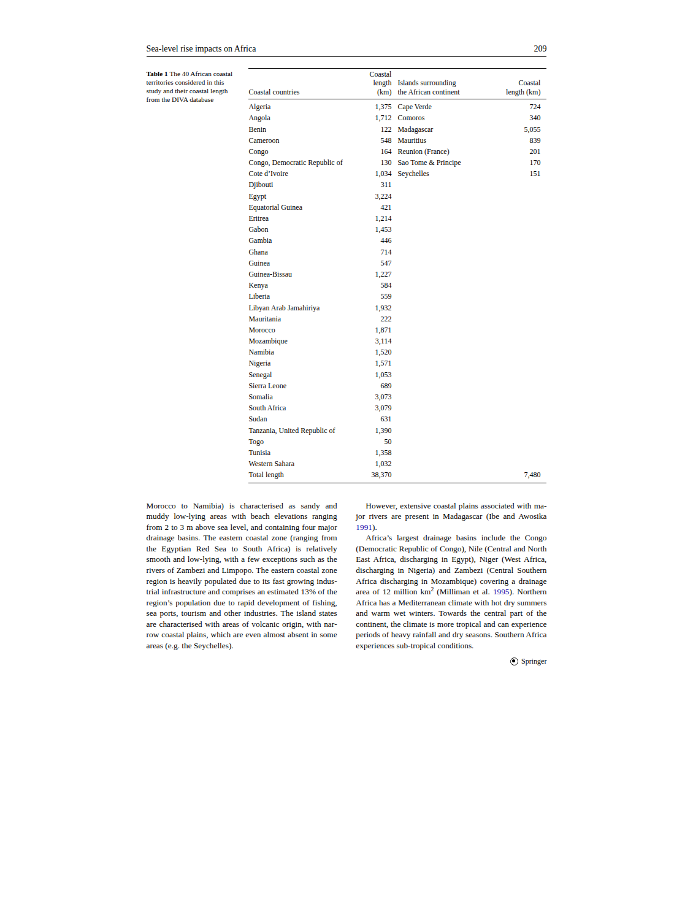Sea-level rise impacts on Africa 209
Table 1 The 40 African coastal territories considered in this study and their coastal length from the DIVA database
| Coastal countries | Coastal length (km) | Islands surrounding the African continent | Coastal length (km) |
| --- | --- | --- | --- |
| Algeria | 1,375 | Cape Verde | 724 |
| Angola | 1,712 | Comoros | 340 |
| Benin | 122 | Madagascar | 5,055 |
| Cameroon | 548 | Mauritius | 839 |
| Congo | 164 | Reunion (France) | 201 |
| Congo, Democratic Republic of | 130 | Sao Tome & Principe | 170 |
| Cote d’Ivoire | 1,034 | Seychelles | 151 |
| Djibouti | 311 | | |
| Egypt | 3,224 | | |
| Equatorial Guinea | 421 | | |
| Eritrea | 1,214 | | |
| Gabon | 1,453 | | |
| Gambia | 446 | | |
| Ghana | 714 | | |
| Guinea | 547 | | |
| Guinea-Bissau | 1,227 | | |
| Kenya | 584 | | |
| Liberia | 559 | | |
| Libyan Arab Jamahiriya | 1,932 | | |
| Mauritania | 222 | | |
| Morocco | 1,871 | | |
| Mozambique | 3,114 | | |
| Namibia | 1,520 | | |
| Nigeria | 1,571 | | |
| Senegal | 1,053 | | |
| Sierra Leone | 689 | | |
| Somalia | 3,073 | | |
| South Africa | 3,079 | | |
| Sudan | 631 | | |
| Tanzania, United Republic of | 1,390 | | |
| Togo | 50 | | |
| Tunisia | 1,358 | | |
| Western Sahara | 1,032 | | |
| Total length | 38,370 | | 7,480 |
Morocco to Namibia) is characterised as sandy and muddy low-lying areas with beach elevations ranging from 2 to 3 m above sea level, and containing four major drainage basins. The eastern coastal zone (ranging from the Egyptian Red Sea to South Africa) is relatively smooth and low-lying, with a few exceptions such as the rivers of Zambezi and Limpopo. The eastern coastal zone region is heavily populated due to its fast growing industrial infrastructure and comprises an estimated 13% of the region’s population due to rapid development of fishing, sea ports, tourism and other industries. The island states are characterised with areas of volcanic origin, with narrow coastal plains, which are even almost absent in some areas (e.g. the Seychelles).
However, extensive coastal plains associated with major rivers are present in Madagascar (Ibe and Awosika 1991).
Africa’s largest drainage basins include the Congo (Democratic Republic of Congo), Nile (Central and North East Africa, discharging in Egypt), Niger (West Africa, discharging in Nigeria) and Zambezi (Central Southern Africa discharging in Mozambique) covering a drainage area of 12 million km2 (Milliman et al. 1995). Northern Africa has a Mediterranean climate with hot dry summers and warm wet winters. Towards the central part of the continent, the climate is more tropical and can experience periods of heavy rainfall and dry seasons. Southern Africa experiences sub-tropical conditions.
Springer